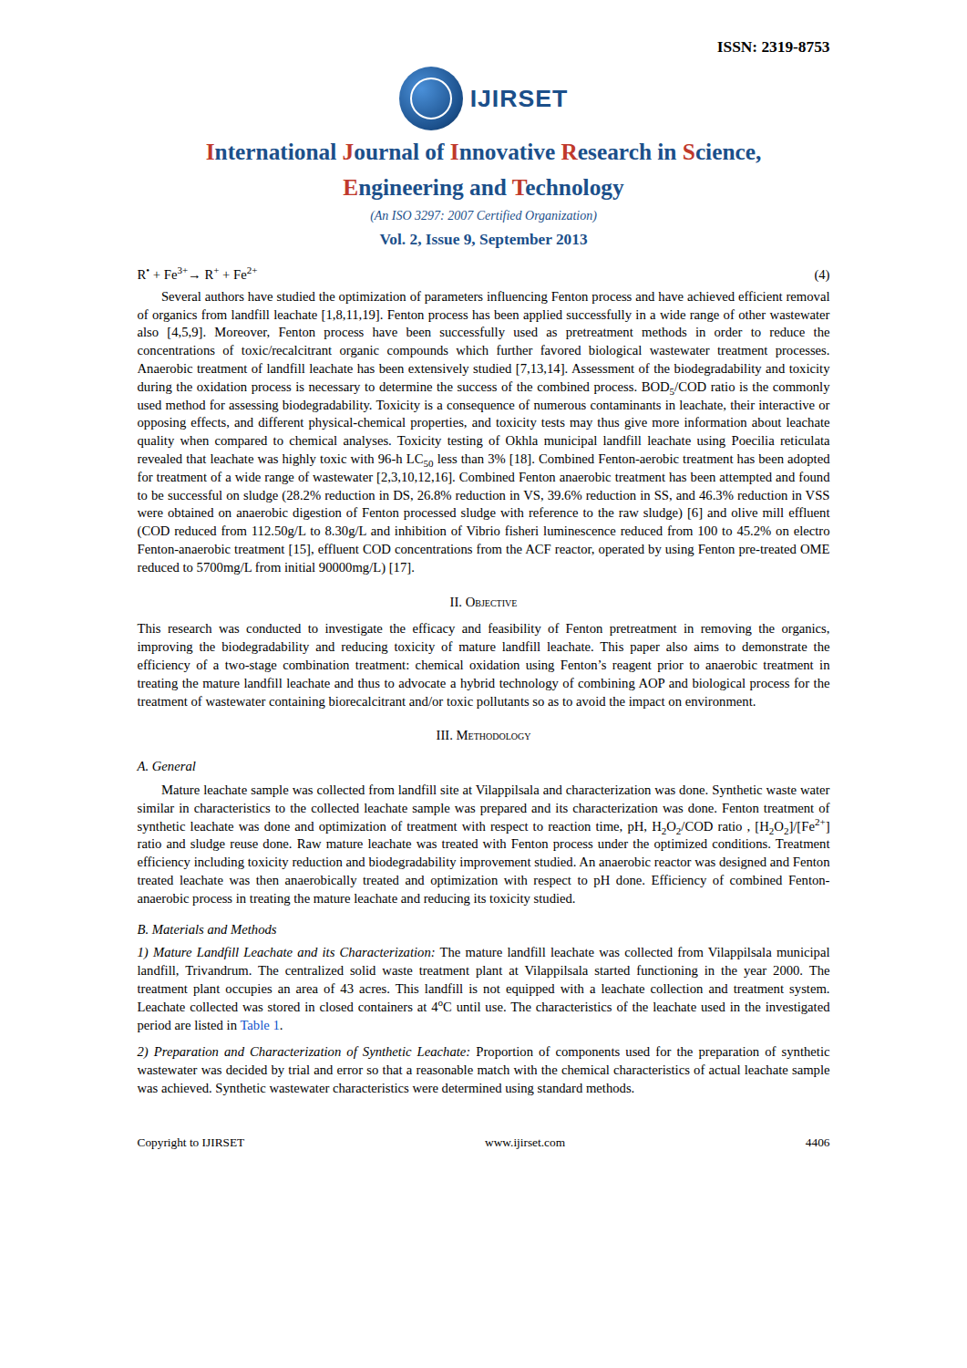ISSN: 2319-8753
IJIRSET
International Journal of Innovative Research in Science,
Engineering and Technology
(An ISO 3297: 2007 Certified Organization)
Vol. 2, Issue 9, September 2013
R• + Fe3+→ R+ + Fe2+ (4)
Several authors have studied the optimization of parameters influencing Fenton process and have achieved efficient removal of organics from landfill leachate [1,8,11,19]. Fenton process has been applied successfully in a wide range of other wastewater also [4,5,9]. Moreover, Fenton process have been successfully used as pretreatment methods in order to reduce the concentrations of toxic/recalcitrant organic compounds which further favored biological wastewater treatment processes. Anaerobic treatment of landfill leachate has been extensively studied [7,13,14]. Assessment of the biodegradability and toxicity during the oxidation process is necessary to determine the success of the combined process. BOD5/COD ratio is the commonly used method for assessing biodegradability. Toxicity is a consequence of numerous contaminants in leachate, their interactive or opposing effects, and different physical-chemical properties, and toxicity tests may thus give more information about leachate quality when compared to chemical analyses. Toxicity testing of Okhla municipal landfill leachate using Poecilia reticulata revealed that leachate was highly toxic with 96-h LC50 less than 3% [18]. Combined Fenton-aerobic treatment has been adopted for treatment of a wide range of wastewater [2,3,10,12,16]. Combined Fenton anaerobic treatment has been attempted and found to be successful on sludge (28.2% reduction in DS, 26.8% reduction in VS, 39.6% reduction in SS, and 46.3% reduction in VSS were obtained on anaerobic digestion of Fenton processed sludge with reference to the raw sludge) [6] and olive mill effluent (COD reduced from 112.50g/L to 8.30g/L and inhibition of Vibrio fisheri luminescence reduced from 100 to 45.2% on electro Fenton-anaerobic treatment [15], effluent COD concentrations from the ACF reactor, operated by using Fenton pre-treated OME reduced to 5700mg/L from initial 90000mg/L) [17].
II. Objective
This research was conducted to investigate the efficacy and feasibility of Fenton pretreatment in removing the organics, improving the biodegradability and reducing toxicity of mature landfill leachate. This paper also aims to demonstrate the efficiency of a two-stage combination treatment: chemical oxidation using Fenton’s reagent prior to anaerobic treatment in treating the mature landfill leachate and thus to advocate a hybrid technology of combining AOP and biological process for the treatment of wastewater containing biorecalcitrant and/or toxic pollutants so as to avoid the impact on environment.
III. Methodology
A. General
Mature leachate sample was collected from landfill site at Vilappilsala and characterization was done. Synthetic waste water similar in characteristics to the collected leachate sample was prepared and its characterization was done. Fenton treatment of synthetic leachate was done and optimization of treatment with respect to reaction time, pH, H2O2/COD ratio , [H2O2]/[Fe2+] ratio and sludge reuse done. Raw mature leachate was treated with Fenton process under the optimized conditions. Treatment efficiency including toxicity reduction and biodegradability improvement studied. An anaerobic reactor was designed and Fenton treated leachate was then anaerobically treated and optimization with respect to pH done. Efficiency of combined Fenton-anaerobic process in treating the mature leachate and reducing its toxicity studied.
B. Materials and Methods
1) Mature Landfill Leachate and its Characterization: The mature landfill leachate was collected from Vilappilsala municipal landfill, Trivandrum. The centralized solid waste treatment plant at Vilappilsala started functioning in the year 2000. The treatment plant occupies an area of 43 acres. This landfill is not equipped with a leachate collection and treatment system. Leachate collected was stored in closed containers at 4oC until use. The characteristics of the leachate used in the investigated period are listed in Table 1.
2) Preparation and Characterization of Synthetic Leachate: Proportion of components used for the preparation of synthetic wastewater was decided by trial and error so that a reasonable match with the chemical characteristics of actual leachate sample was achieved. Synthetic wastewater characteristics were determined using standard methods.
Copyright to IJIRSET www.ijirset.com 4406